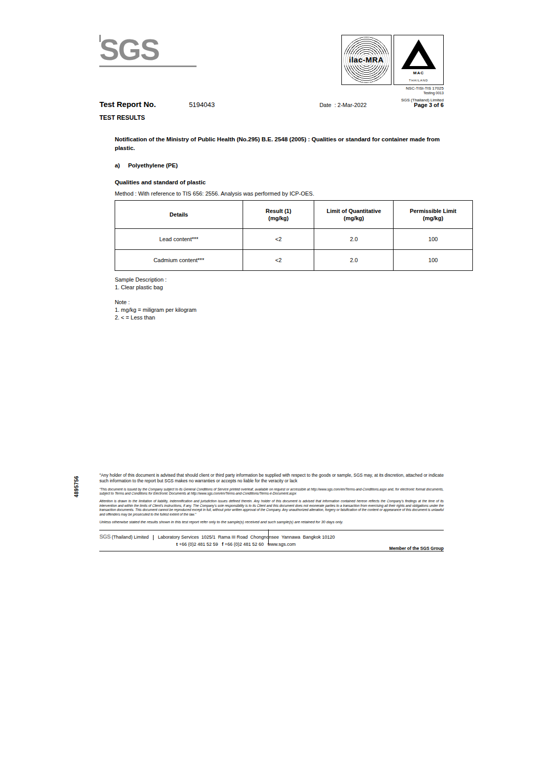SGS
ilac-MRA
MAC
THAILAND
NSC-TISI-TIS 17025
Testing 0013
SGS (Thailand) Limited
Test Report No.
5194043
Date : 2-Mar-2022
Page 3 of 6
TEST RESULTS
Notification of the Ministry of Public Health (No.295) B.E. 2548 (2005) : Qualities or standard for container made from plastic.
a) Polyethylene (PE)
Qualities and standard of plastic
Method : With reference to TIS 656: 2556. Analysis was performed by ICP-OES.
| Details | Result (1) (mg/kg) | Limit of Quantitative (mg/kg) | Permissible Limit (mg/kg) |
| --- | --- | --- | --- |
| Lead content*** | <2 | 2.0 | 100 |
| Cadmium content*** | <2 | 2.0 | 100 |
Sample Description :
1. Clear plastic bag
Note :
1. mg/kg = miligram per kilogram
2. < = Less than
4895756
"Any holder of this document is advised that should client or third party information be supplied with respect to the goods or sample, SGS may, at its discretion, attached or indicate such information to the report but SGS makes no warranties or accepts no liable for the veracity or lack
“This document is issued by the Company subject to its General Conditions of Service printed overleaf, available on request or accessible at http://www.sgs.com/en/Terms-and-Conditions.aspx and, for electronic format documents, subject to Terms and Conditions for Electronic Documents at http://www.sgs.com/en/Terms-and-Conditions/Terms-e-Document.aspx
Attention is drawn to the limitation of liability, indemnification and jurisdiction issues defined therein. Any holder of this document is advised that information contained hereon reflects the Company’s findings at the time of its intervention and within the limits of Client’s instructions, if any. The Company’s sole responsibility is to its Client and this document does not exonerate parties to a transaction from exercising all their rights and obligations under the transaction documents. This document cannot be reproduced except in full, without prior written approval of the Company. Any unauthorized alteration, forgery or falsification of the content or appearance of this document is unlawful and offenders may be prosecuted to the fullest extent of the law.”
Unless otherwise stated the results shown in this test report refer only to the sample(s) received and such sample(s) are retained for 30 days only.
SGS (Thailand) Limited Laboratory Services 1025/1 Rama III Road Chongnonsee Yannawa Bangkok 10120
t +66 (0)2 481 52 59 f +66 (0)2 481 52 60 www.sgs.com
Member of the SGS Group